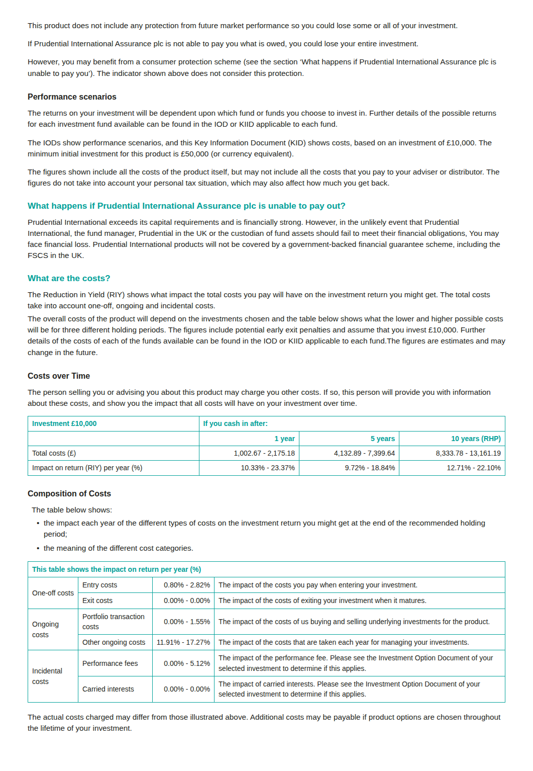This product does not include any protection from future market performance so you could lose some or all of your investment.
If Prudential International Assurance plc is not able to pay you what is owed, you could lose your entire investment.
However, you may benefit from a consumer protection scheme (see the section ‘What happens if Prudential International Assurance plc is unable to pay you’). The indicator shown above does not consider this protection.
Performance scenarios
The returns on your investment will be dependent upon which fund or funds you choose to invest in. Further details of the possible returns for each investment fund available can be found in the IOD or KIID applicable to each fund.
The IODs show performance scenarios, and this Key Information Document (KID) shows costs, based on an investment of £10,000. The minimum initial investment for this product is £50,000 (or currency equivalent).
The figures shown include all the costs of the product itself, but may not include all the costs that you pay to your adviser or distributor. The figures do not take into account your personal tax situation, which may also affect how much you get back.
What happens if Prudential International Assurance plc is unable to pay out?
Prudential International exceeds its capital requirements and is financially strong. However, in the unlikely event that Prudential International, the fund manager, Prudential in the UK or the custodian of fund assets should fail to meet their financial obligations, You may face financial loss. Prudential International products will not be covered by a government-backed financial guarantee scheme, including the FSCS in the UK.
What are the costs?
The Reduction in Yield (RIY) shows what impact the total costs you pay will have on the investment return you might get. The total costs take into account one-off, ongoing and incidental costs.
The overall costs of the product will depend on the investments chosen and the table below shows what the lower and higher possible costs will be for three different holding periods. The figures include potential early exit penalties and assume that you invest £10,000. Further details of the costs of each of the funds available can be found in the IOD or KIID applicable to each fund.The figures are estimates and may change in the future.
Costs over Time
The person selling you or advising you about this product may charge you other costs. If so, this person will provide you with information about these costs, and show you the impact that all costs will have on your investment over time.
| Investment £10,000 | If you cash in after: |
| --- | --- |
| | 1 year | 5 years | 10 years (RHP) |
| Total costs (£) | 1,002.67 - 2,175.18 | 4,132.89 - 7,399.64 | 8,333.78 - 13,161.19 |
| Impact on return (RIY) per year (%) | 10.33% - 23.37% | 9.72% - 18.84% | 12.71% - 22.10% |
Composition of Costs
The table below shows:
the impact each year of the different types of costs on the investment return you might get at the end of the recommended holding period;
the meaning of the different cost categories.
| This table shows the impact on return per year (%) |
| --- |
| One-off costs | Entry costs | 0.80% - 2.82% | The impact of the costs you pay when entering your investment. |
| Exit costs | 0.00% - 0.00% | The impact of the costs of exiting your investment when it matures. |
| Ongoing costs | Portfolio transaction costs | 0.00% - 1.55% | The impact of the costs of us buying and selling underlying investments for the product. |
| Other ongoing costs | 11.91% - 17.27% | The impact of the costs that are taken each year for managing your investments. |
| Incidental costs | Performance fees | 0.00% - 5.12% | The impact of the performance fee. Please see the Investment Option Document of your selected investment to determine if this applies. |
| Carried interests | 0.00% - 0.00% | The impact of carried interests. Please see the Investment Option Document of your selected investment to determine if this applies. |
The actual costs charged may differ from those illustrated above. Additional costs may be payable if product options are chosen throughout the lifetime of your investment.